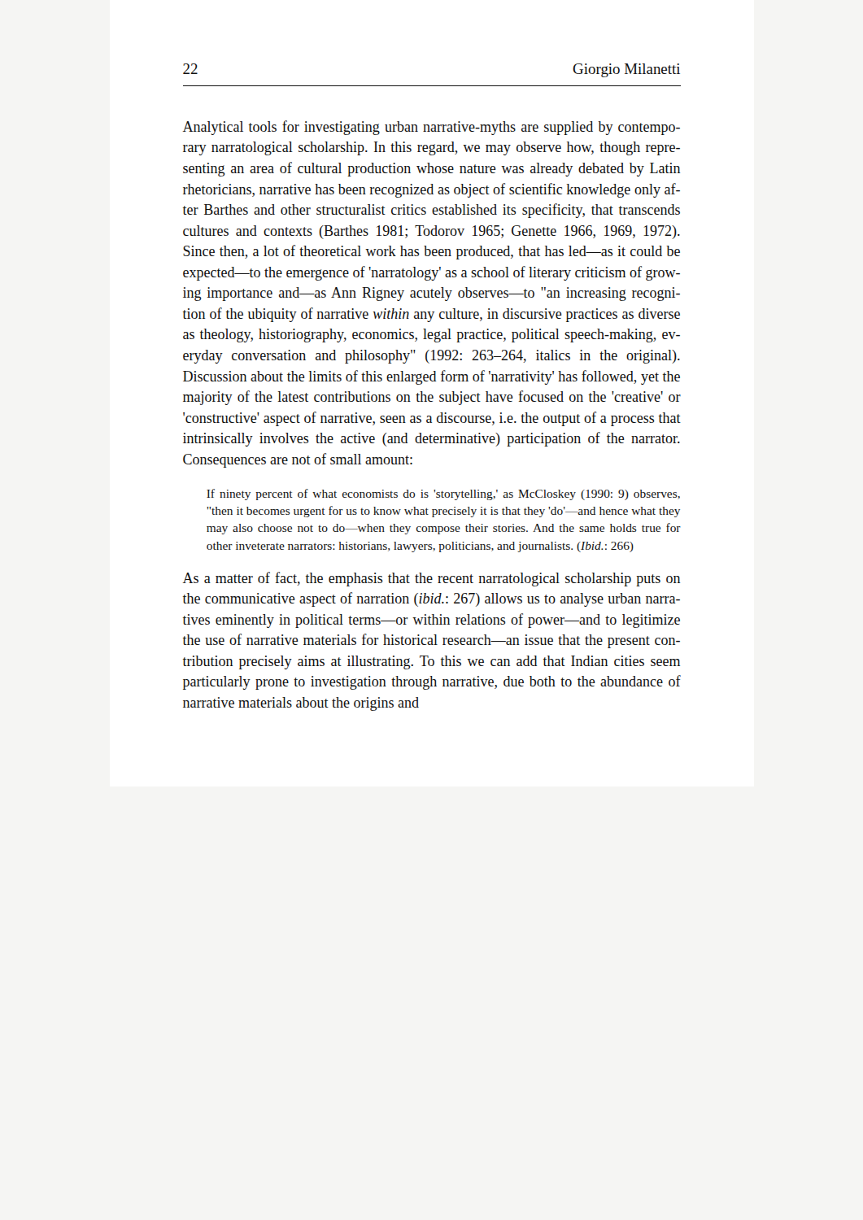22 Giorgio Milanetti
Analytical tools for investigating urban narrative-myths are supplied by contemporary narratological scholarship. In this regard, we may observe how, though representing an area of cultural production whose nature was already debated by Latin rhetoricians, narrative has been recognized as object of scientific knowledge only after Barthes and other structuralist critics established its specificity, that transcends cultures and contexts (Barthes 1981; Todorov 1965; Genette 1966, 1969, 1972). Since then, a lot of theoretical work has been produced, that has led—as it could be expected—to the emergence of 'narratology' as a school of literary criticism of growing importance and—as Ann Rigney acutely observes—to "an increasing recognition of the ubiquity of narrative within any culture, in discursive practices as diverse as theology, historiography, economics, legal practice, political speech-making, everyday conversation and philosophy" (1992: 263–264, italics in the original). Discussion about the limits of this enlarged form of 'narrativity' has followed, yet the majority of the latest contributions on the subject have focused on the 'creative' or 'constructive' aspect of narrative, seen as a discourse, i.e. the output of a process that intrinsically involves the active (and determinative) participation of the narrator. Consequences are not of small amount:
If ninety percent of what economists do is 'storytelling,' as McCloskey (1990: 9) observes, "then it becomes urgent for us to know what precisely it is that they 'do'—and hence what they may also choose not to do—when they compose their stories. And the same holds true for other inveterate narrators: historians, lawyers, politicians, and journalists. (Ibid.: 266)
As a matter of fact, the emphasis that the recent narratological scholarship puts on the communicative aspect of narration (ibid.: 267) allows us to analyse urban narratives eminently in political terms—or within relations of power—and to legitimize the use of narrative materials for historical research—an issue that the present contribution precisely aims at illustrating. To this we can add that Indian cities seem particularly prone to investigation through narrative, due both to the abundance of narrative materials about the origins and